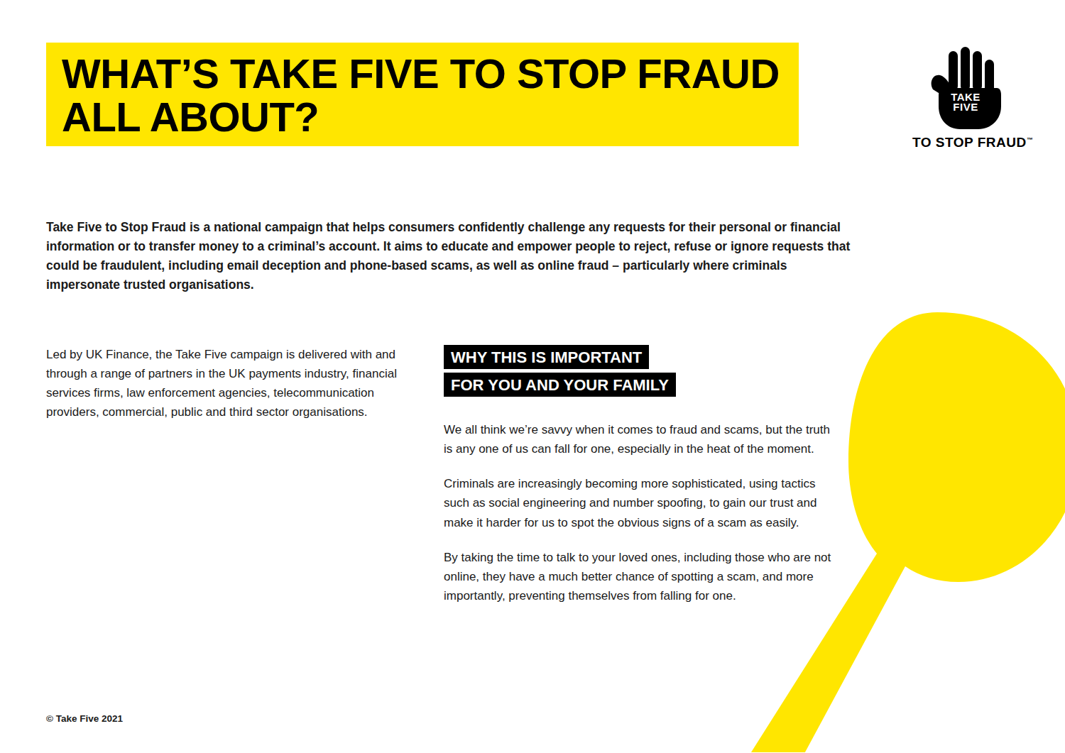What’s Take Five to Stop Fraud All About?
TAKE
FIVE
TO STOP FRAUD™
Take Five to Stop Fraud is a national campaign that helps consumers confidently challenge any requests for their personal or financial information or to transfer money to a criminal’s account. It aims to educate and empower people to reject, refuse or ignore requests that could be fraudulent, including email deception and phone-based scams, as well as online fraud – particularly where criminals impersonate trusted organisations.
Led by UK Finance, the Take Five campaign is delivered with and through a range of partners in the UK payments industry, financial services firms, law enforcement agencies, telecommunication providers, commercial, public and third sector organisations.
Why this is important
for you and your family
We all think we’re savvy when it comes to fraud and scams, but the truth is any one of us can fall for one, especially in the heat of the moment.
Criminals are increasingly becoming more sophisticated, using tactics such as social engineering and number spoofing, to gain our trust and make it harder for us to spot the obvious signs of a scam as easily.
By taking the time to talk to your loved ones, including those who are not online, they have a much better chance of spotting a scam, and more importantly, preventing themselves from falling for one.
© Take Five 2021